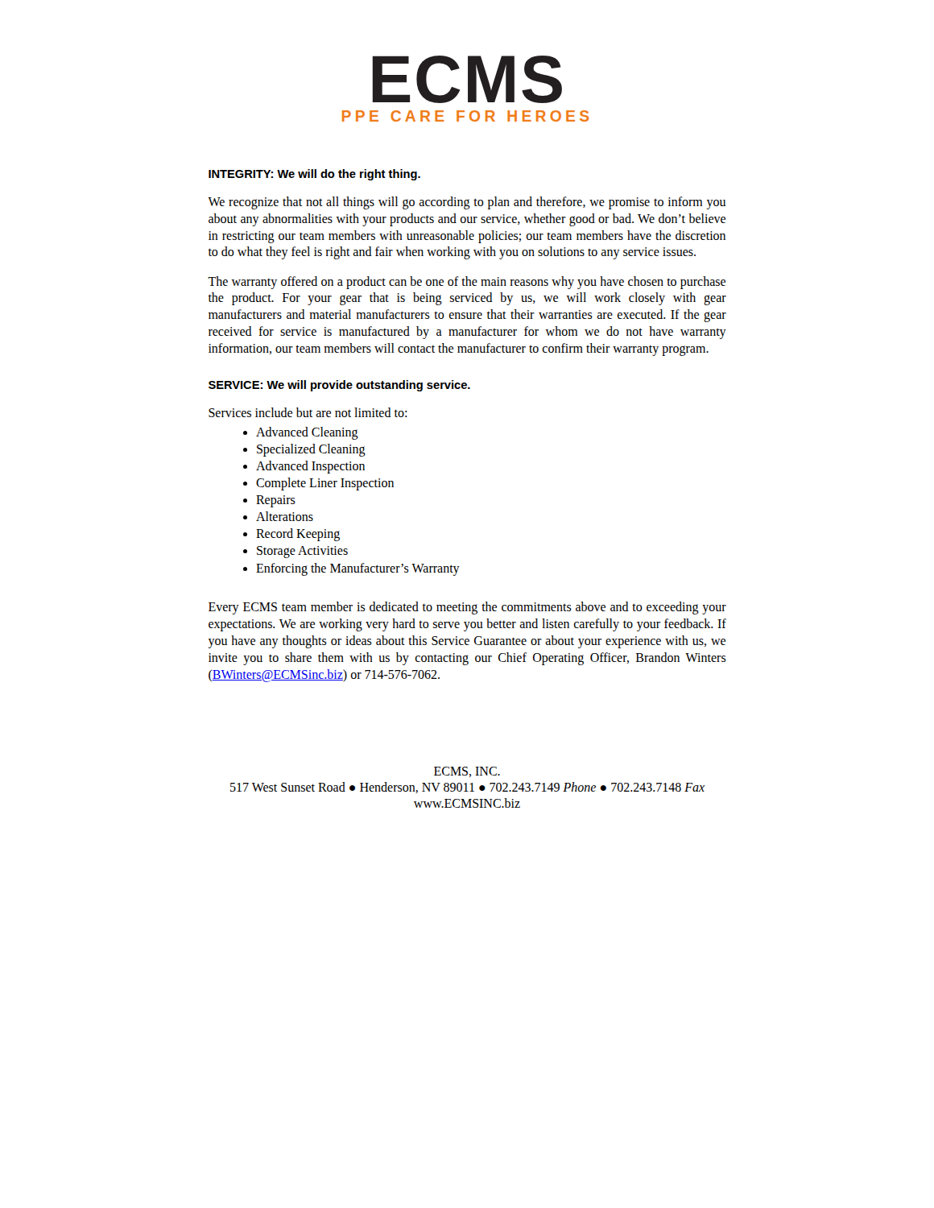ECMS PPE CARE FOR HEROES
INTEGRITY: We will do the right thing.
We recognize that not all things will go according to plan and therefore, we promise to inform you about any abnormalities with your products and our service, whether good or bad. We don’t believe in restricting our team members with unreasonable policies; our team members have the discretion to do what they feel is right and fair when working with you on solutions to any service issues.
The warranty offered on a product can be one of the main reasons why you have chosen to purchase the product. For your gear that is being serviced by us, we will work closely with gear manufacturers and material manufacturers to ensure that their warranties are executed. If the gear received for service is manufactured by a manufacturer for whom we do not have warranty information, our team members will contact the manufacturer to confirm their warranty program.
SERVICE: We will provide outstanding service.
Services include but are not limited to:
Advanced Cleaning
Specialized Cleaning
Advanced Inspection
Complete Liner Inspection
Repairs
Alterations
Record Keeping
Storage Activities
Enforcing the Manufacturer’s Warranty
Every ECMS team member is dedicated to meeting the commitments above and to exceeding your expectations. We are working very hard to serve you better and listen carefully to your feedback. If you have any thoughts or ideas about this Service Guarantee or about your experience with us, we invite you to share them with us by contacting our Chief Operating Officer, Brandon Winters (BWinters@ECMSinc.biz) or 714-576-7062.
ECMS, INC.
517 West Sunset Road ● Henderson, NV 89011 ● 702.243.7149 Phone ● 702.243.7148 Fax
www.ECMSINC.biz